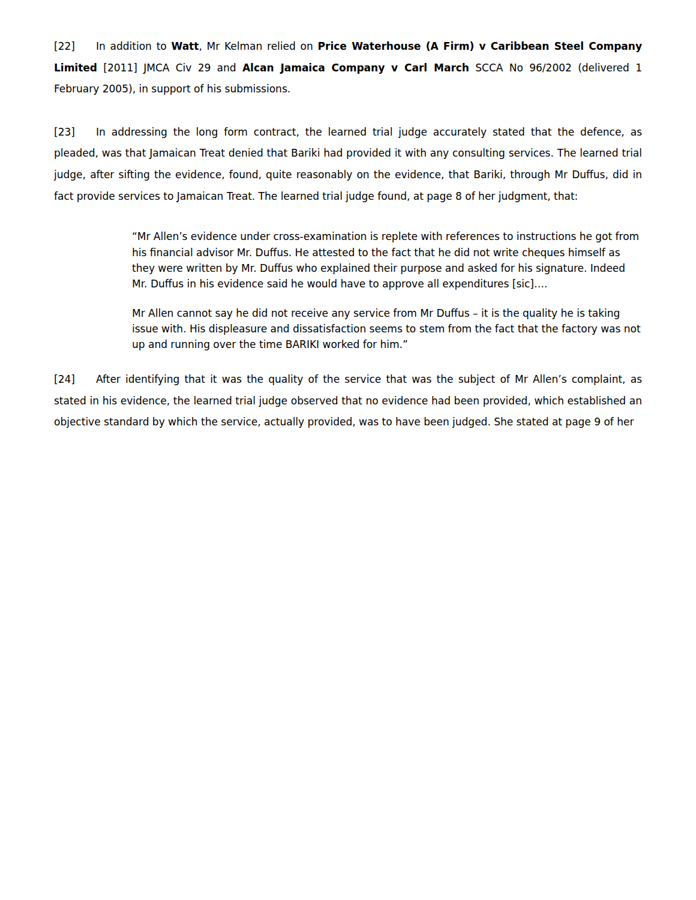[22] In addition to Watt, Mr Kelman relied on Price Waterhouse (A Firm) v Caribbean Steel Company Limited [2011] JMCA Civ 29 and Alcan Jamaica Company v Carl March SCCA No 96/2002 (delivered 1 February 2005), in support of his submissions.
[23] In addressing the long form contract, the learned trial judge accurately stated that the defence, as pleaded, was that Jamaican Treat denied that Bariki had provided it with any consulting services. The learned trial judge, after sifting the evidence, found, quite reasonably on the evidence, that Bariki, through Mr Duffus, did in fact provide services to Jamaican Treat. The learned trial judge found, at page 8 of her judgment, that:
“Mr Allen’s evidence under cross-examination is replete with references to instructions he got from his financial advisor Mr. Duffus. He attested to the fact that he did not write cheques himself as they were written by Mr. Duffus who explained their purpose and asked for his signature. Indeed Mr. Duffus in his evidence said he would have to approve all expenditures [sic]….
Mr Allen cannot say he did not receive any service from Mr Duffus – it is the quality he is taking issue with. His displeasure and dissatisfaction seems to stem from the fact that the factory was not up and running over the time BARIKI worked for him.”
[24] After identifying that it was the quality of the service that was the subject of Mr Allen’s complaint, as stated in his evidence, the learned trial judge observed that no evidence had been provided, which established an objective standard by which the service, actually provided, was to have been judged. She stated at page 9 of her